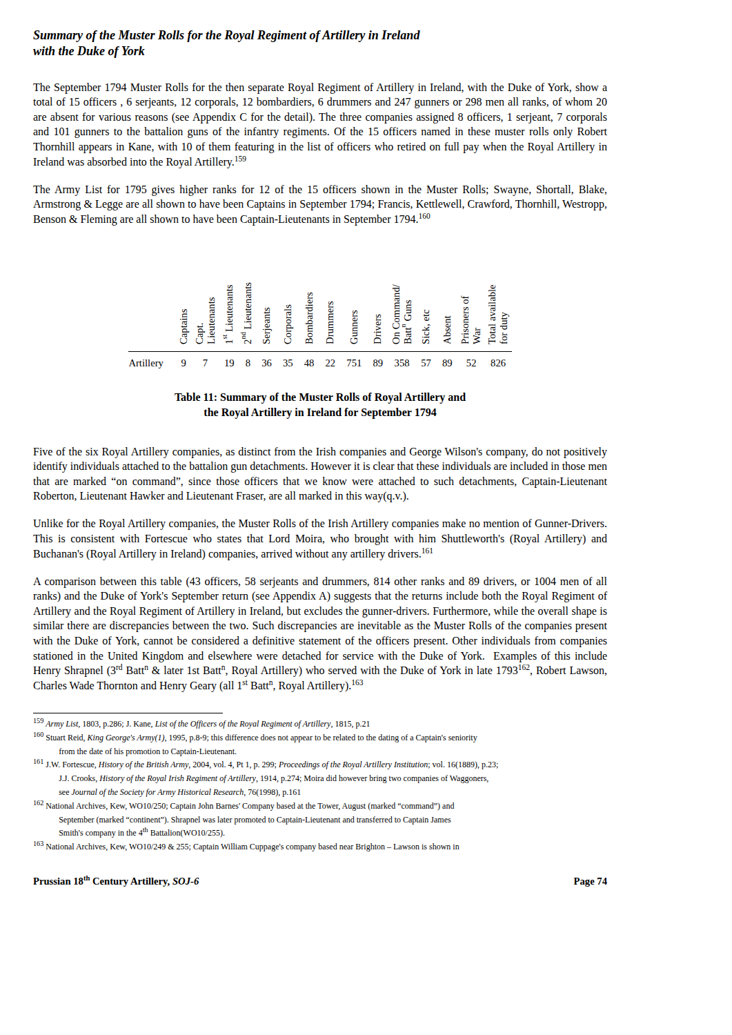Summary of the Muster Rolls for the Royal Regiment of Artillery in Ireland
with the Duke of York
The September 1794 Muster Rolls for the then separate Royal Regiment of Artillery in Ireland, with the Duke of York, show a total of 15 officers , 6 serjeants, 12 corporals, 12 bombardiers, 6 drummers and 247 gunners or 298 men all ranks, of whom 20 are absent for various reasons (see Appendix C for the detail). The three companies assigned 8 officers, 1 serjeant, 7 corporals and 101 gunners to the battalion guns of the infantry regiments. Of the 15 officers named in these muster rolls only Robert Thornhill appears in Kane, with 10 of them featuring in the list of officers who retired on full pay when the Royal Artillery in Ireland was absorbed into the Royal Artillery.159
The Army List for 1795 gives higher ranks for 12 of the 15 officers shown in the Muster Rolls; Swayne, Shortall, Blake, Armstrong & Legge are all shown to have been Captains in September 1794; Francis, Kettlewell, Crawford, Thornhill, Westropp, Benson & Fleming are all shown to have been Captain-Lieutenants in September 1794.160
| | Captains | Capt. Lieutenants | 1 st Lieutenants | 2 nd Lieutenants | Serjeants | Corporals | Bombardiers | Drummers | Gunners | Drivers | On Command/ Batt n Guns | Sick, etc | Absent | Prisoners of War | Total available for duty |
| --- | --- | --- | --- | --- | --- | --- | --- | --- | --- | --- | --- | --- | --- | --- | --- |
| Artillery | 9 | 7 | 19 | 8 | 36 | 35 | 48 | 22 | 751 | 89 | 358 | 57 | 89 | 52 | 826 |
Table 11: Summary of the Muster Rolls of Royal Artillery and
the Royal Artillery in Ireland for September 1794
Five of the six Royal Artillery companies, as distinct from the Irish companies and George Wilson's company, do not positively identify individuals attached to the battalion gun detachments. However it is clear that these individuals are included in those men that are marked “on command”, since those officers that we know were attached to such detachments, Captain-Lieutenant Roberton, Lieutenant Hawker and Lieutenant Fraser, are all marked in this way(q.v.).
Unlike for the Royal Artillery companies, the Muster Rolls of the Irish Artillery companies make no mention of Gunner-Drivers. This is consistent with Fortescue who states that Lord Moira, who brought with him Shuttleworth's (Royal Artillery) and Buchanan's (Royal Artillery in Ireland) companies, arrived without any artillery drivers.161
A comparison between this table (43 officers, 58 serjeants and drummers, 814 other ranks and 89 drivers, or 1004 men of all ranks) and the Duke of York's September return (see Appendix A) suggests that the returns include both the Royal Regiment of Artillery and the Royal Regiment of Artillery in Ireland, but excludes the gunner-drivers. Furthermore, while the overall shape is similar there are discrepancies between the two. Such discrepancies are inevitable as the Muster Rolls of the companies present with the Duke of York, cannot be considered a definitive statement of the officers present. Other individuals from companies stationed in the United Kingdom and elsewhere were detached for service with the Duke of York. Examples of this include Henry Shrapnel (3rd Battn & later 1st Battn, Royal Artillery) who served with the Duke of York in late 1793162, Robert Lawson, Charles Wade Thornton and Henry Geary (all 1st Battn, Royal Artillery).163
159 Army List, 1803, p.286; J. Kane, List of the Officers of the Royal Regiment of Artillery, 1815, p.21
160 Stuart Reid, King George's Army(1), 1995, p.8-9; this difference does not appear to be related to the dating of a Captain's seniority
from the date of his promotion to Captain-Lieutenant.
161 J.W. Fortescue, History of the British Army, 2004, vol. 4, Pt 1, p. 299; Proceedings of the Royal Artillery Institution; vol. 16(1889), p.23;
J.J. Crooks, History of the Royal Irish Regiment of Artillery, 1914, p.274; Moira did however bring two companies of Waggoners,
see Journal of the Society for Army Historical Research, 76(1998), p.161
162 National Archives, Kew, WO10/250; Captain John Barnes' Company based at the Tower, August (marked “command”) and
September (marked “continent”). Shrapnel was later promoted to Captain-Lieutenant and transferred to Captain James
Smith's company in the 4th Battalion(WO10/255).
163 National Archives, Kew, WO10/249 & 255; Captain William Cuppage's company based near Brighton – Lawson is shown in
Prussian 18th Century Artillery, SOJ-6
Page 74